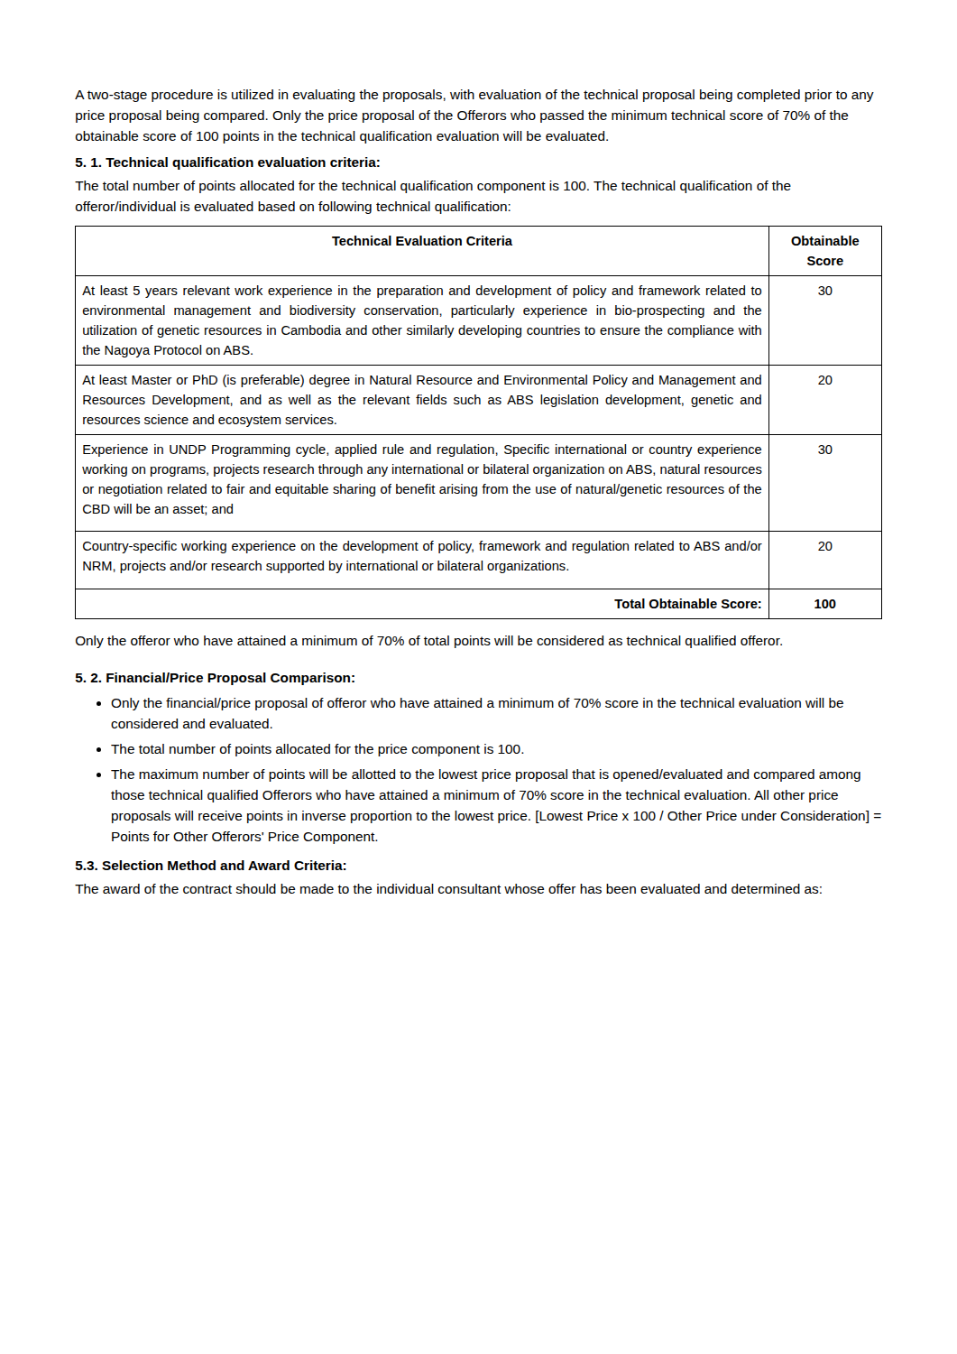A two-stage procedure is utilized in evaluating the proposals, with evaluation of the technical proposal being completed prior to any price proposal being compared. Only the price proposal of the Offerors who passed the minimum technical score of 70% of the obtainable score of 100 points in the technical qualification evaluation will be evaluated.
5. 1. Technical qualification evaluation criteria:
The total number of points allocated for the technical qualification component is 100. The technical qualification of the offeror/individual is evaluated based on following technical qualification:
| Technical Evaluation Criteria | Obtainable Score |
| --- | --- |
| At least 5 years relevant work experience in the preparation and development of policy and framework related to environmental management and biodiversity conservation, particularly experience in bio-prospecting and the utilization of genetic resources in Cambodia and other similarly developing countries to ensure the compliance with the Nagoya Protocol on ABS. | 30 |
| At least Master or PhD (is preferable) degree in Natural Resource and Environmental Policy and Management and Resources Development, and as well as the relevant fields such as ABS legislation development, genetic and resources science and ecosystem services. | 20 |
| Experience in UNDP Programming cycle, applied rule and regulation, Specific international or country experience working on programs, projects research through any international or bilateral organization on ABS, natural resources or negotiation related to fair and equitable sharing of benefit arising from the use of natural/genetic resources of the CBD will be an asset; and | 30 |
| Country-specific working experience on the development of policy, framework and regulation related to ABS and/or NRM, projects and/or research supported by international or bilateral organizations. | 20 |
| Total Obtainable Score: | 100 |
Only the offeror who have attained a minimum of 70% of total points will be considered as technical qualified offeror.
5. 2. Financial/Price Proposal Comparison:
Only the financial/price proposal of offeror who have attained a minimum of 70% score in the technical evaluation will be considered and evaluated.
The total number of points allocated for the price component is 100.
The maximum number of points will be allotted to the lowest price proposal that is opened/evaluated and compared among those technical qualified Offerors who have attained a minimum of 70% score in the technical evaluation. All other price proposals will receive points in inverse proportion to the lowest price. [Lowest Price x 100 / Other Price under Consideration] = Points for Other Offerors' Price Component.
5.3. Selection Method and Award Criteria:
The award of the contract should be made to the individual consultant whose offer has been evaluated and determined as: